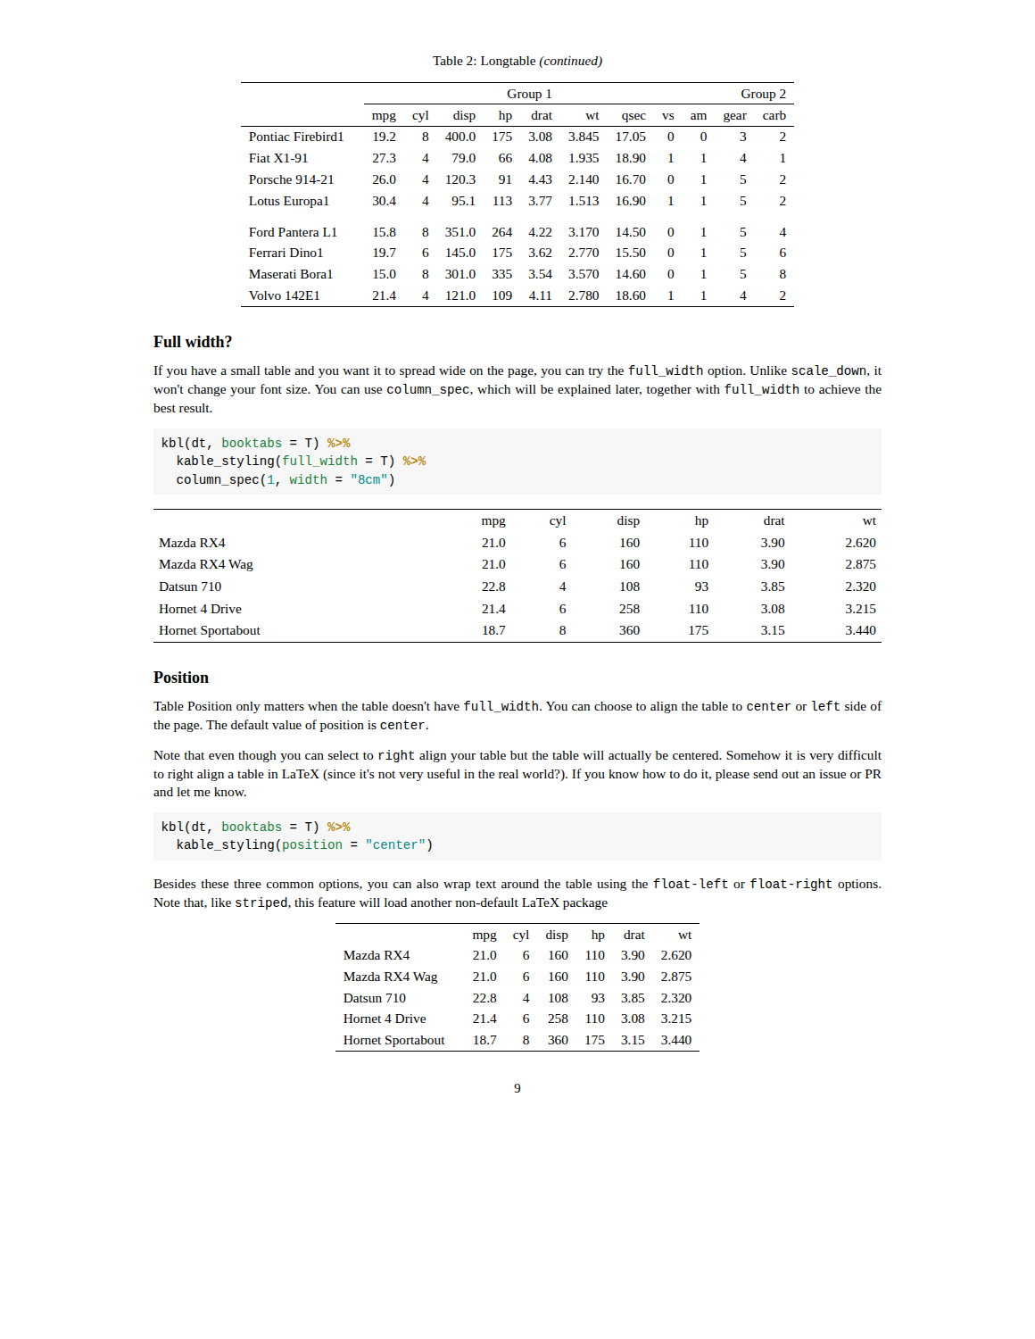Table 2: Longtable (continued)
| | Group 1 | Group 2 |
| --- | --- | --- |
| | mpg | cyl | disp | hp | drat | wt | qsec | vs | am | gear | carb |
| Pontiac Firebird1 | 19.2 | 8 | 400.0 | 175 | 3.08 | 3.845 | 17.05 | 0 | 0 | 3 | 2 |
| Fiat X1-91 | 27.3 | 4 | 79.0 | 66 | 4.08 | 1.935 | 18.90 | 1 | 1 | 4 | 1 |
| Porsche 914-21 | 26.0 | 4 | 120.3 | 91 | 4.43 | 2.140 | 16.70 | 0 | 1 | 5 | 2 |
| Lotus Europa1 | 30.4 | 4 | 95.1 | 113 | 3.77 | 1.513 | 16.90 | 1 | 1 | 5 | 2 |
| Ford Pantera L1 | 15.8 | 8 | 351.0 | 264 | 4.22 | 3.170 | 14.50 | 0 | 1 | 5 | 4 |
| Ferrari Dino1 | 19.7 | 6 | 145.0 | 175 | 3.62 | 2.770 | 15.50 | 0 | 1 | 5 | 6 |
| Maserati Bora1 | 15.0 | 8 | 301.0 | 335 | 3.54 | 3.570 | 14.60 | 0 | 1 | 5 | 8 |
| Volvo 142E1 | 21.4 | 4 | 121.0 | 109 | 4.11 | 2.780 | 18.60 | 1 | 1 | 4 | 2 |
Full width?
If you have a small table and you want it to spread wide on the page, you can try the full_width option. Unlike scale_down, it won't change your font size. You can use column_spec, which will be explained later, together with full_width to achieve the best result.
kbl(dt, booktabs = T) %>%
  kable_styling(full_width = T) %>%
  column_spec(1, width = "8cm")
| | mpg | cyl | disp | hp | drat | wt |
| --- | --- | --- | --- | --- | --- | --- |
| Mazda RX4 | 21.0 | 6 | 160 | 110 | 3.90 | 2.620 |
| Mazda RX4 Wag | 21.0 | 6 | 160 | 110 | 3.90 | 2.875 |
| Datsun 710 | 22.8 | 4 | 108 | 93 | 3.85 | 2.320 |
| Hornet 4 Drive | 21.4 | 6 | 258 | 110 | 3.08 | 3.215 |
| Hornet Sportabout | 18.7 | 8 | 360 | 175 | 3.15 | 3.440 |
Position
Table Position only matters when the table doesn't have full_width. You can choose to align the table to center or left side of the page. The default value of position is center.
Note that even though you can select to right align your table but the table will actually be centered. Somehow it is very difficult to right align a table in LaTeX (since it's not very useful in the real world?). If you know how to do it, please send out an issue or PR and let me know.
kbl(dt, booktabs = T) %>%
  kable_styling(position = "center")
Besides these three common options, you can also wrap text around the table using the float-left or float-right options. Note that, like striped, this feature will load another non-default LaTeX package
| | mpg | cyl | disp | hp | drat | wt |
| --- | --- | --- | --- | --- | --- | --- |
| Mazda RX4 | 21.0 | 6 | 160 | 110 | 3.90 | 2.620 |
| Mazda RX4 Wag | 21.0 | 6 | 160 | 110 | 3.90 | 2.875 |
| Datsun 710 | 22.8 | 4 | 108 | 93 | 3.85 | 2.320 |
| Hornet 4 Drive | 21.4 | 6 | 258 | 110 | 3.08 | 3.215 |
| Hornet Sportabout | 18.7 | 8 | 360 | 175 | 3.15 | 3.440 |
9